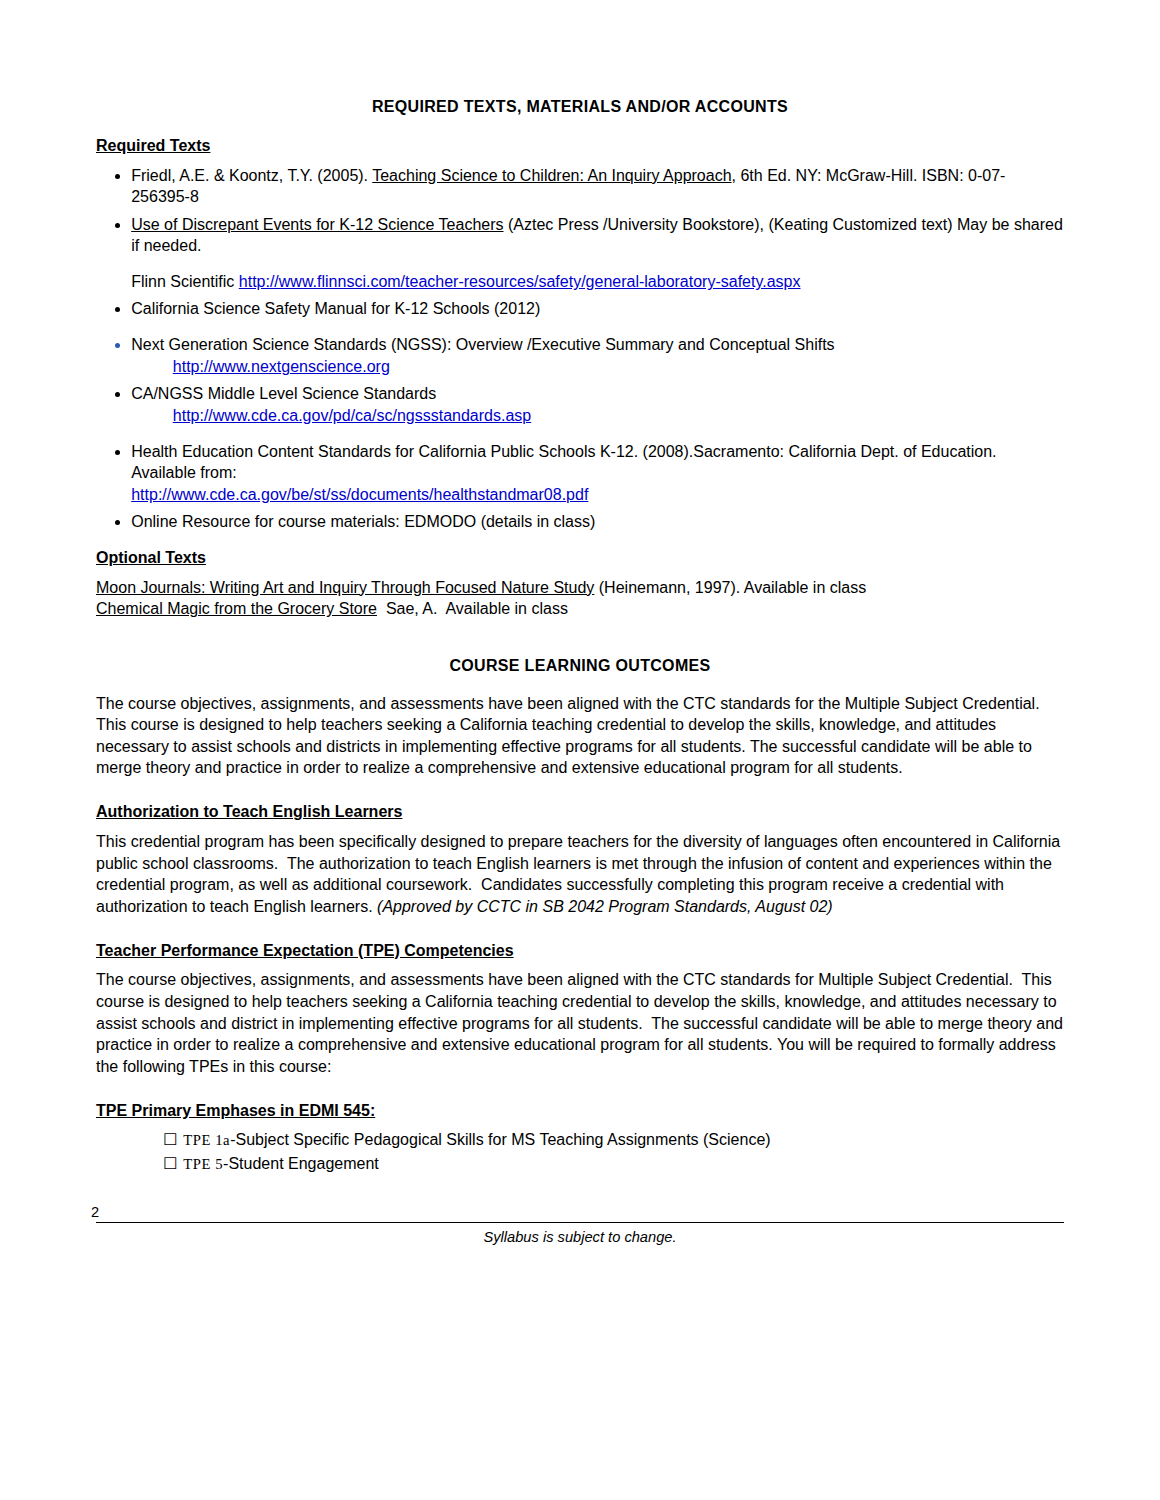REQUIRED TEXTS, MATERIALS AND/OR ACCOUNTS
Required Texts
Friedl, A.E. & Koontz, T.Y. (2005). Teaching Science to Children: An Inquiry Approach, 6th Ed. NY: McGraw-Hill. ISBN: 0-07-256395-8
Use of Discrepant Events for K-12 Science Teachers (Aztec Press /University Bookstore), (Keating Customized text) May be shared if needed.
Flinn Scientific http://www.flinnsci.com/teacher-resources/safety/general-laboratory-safety.aspx
California Science Safety Manual for K-12 Schools (2012)
Next Generation Science Standards (NGSS): Overview /Executive Summary and Conceptual Shifts http://www.nextgenscience.org
CA/NGSS Middle Level Science Standards http://www.cde.ca.gov/pd/ca/sc/ngssstandards.asp
Health Education Content Standards for California Public Schools K-12. (2008).Sacramento: California Dept. of Education. Available from:
http://www.cde.ca.gov/be/st/ss/documents/healthstandmar08.pdf
Online Resource for course materials: EDMODO (details in class)
Optional Texts
Moon Journals: Writing Art and Inquiry Through Focused Nature Study (Heinemann, 1997). Available in class
Chemical Magic from the Grocery Store Sae, A. Available in class
COURSE LEARNING OUTCOMES
The course objectives, assignments, and assessments have been aligned with the CTC standards for the Multiple Subject Credential. This course is designed to help teachers seeking a California teaching credential to develop the skills, knowledge, and attitudes necessary to assist schools and districts in implementing effective programs for all students. The successful candidate will be able to merge theory and practice in order to realize a comprehensive and extensive educational program for all students.
Authorization to Teach English Learners
This credential program has been specifically designed to prepare teachers for the diversity of languages often encountered in California public school classrooms. The authorization to teach English learners is met through the infusion of content and experiences within the credential program, as well as additional coursework. Candidates successfully completing this program receive a credential with authorization to teach English learners. (Approved by CCTC in SB 2042 Program Standards, August 02)
Teacher Performance Expectation (TPE) Competencies
The course objectives, assignments, and assessments have been aligned with the CTC standards for Multiple Subject Credential. This course is designed to help teachers seeking a California teaching credential to develop the skills, knowledge, and attitudes necessary to assist schools and district in implementing effective programs for all students. The successful candidate will be able to merge theory and practice in order to realize a comprehensive and extensive educational program for all students. You will be required to formally address the following TPEs in this course:
TPE Primary Emphases in EDMI 545:
☐TPE 1a-Subject Specific Pedagogical Skills for MS Teaching Assignments (Science)
☐TPE 5-Student Engagement
2
Syllabus is subject to change.